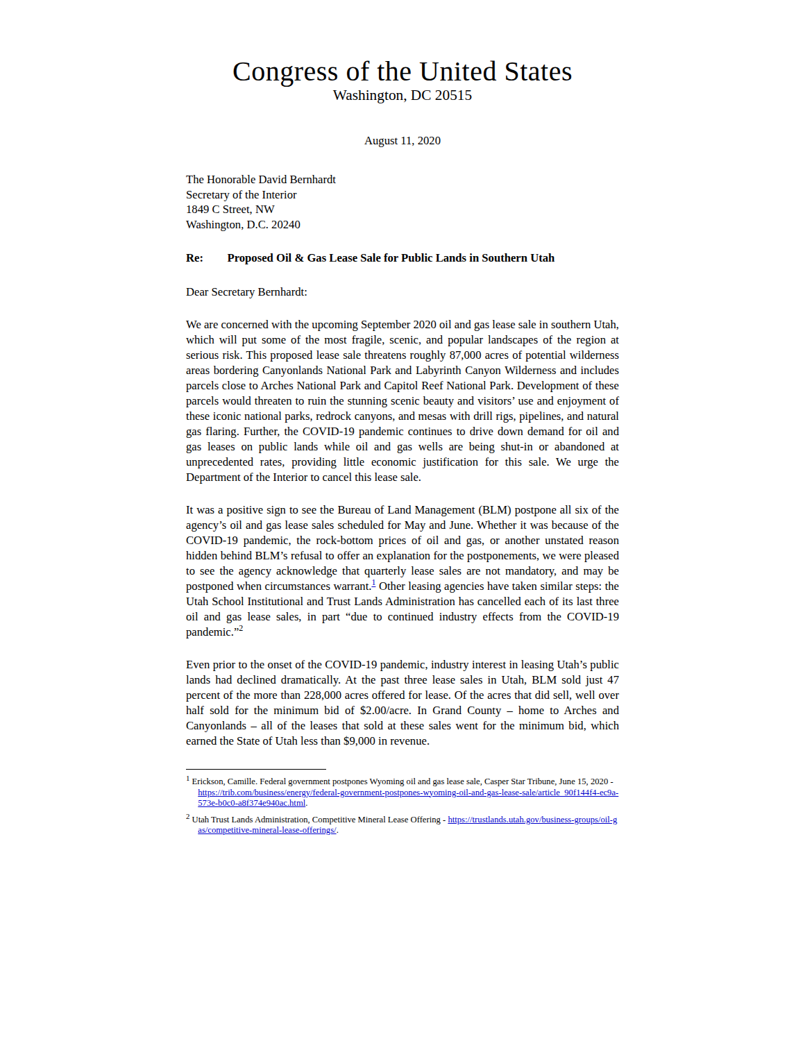Congress of the United States
Washington, DC 20515
August 11, 2020
The Honorable David Bernhardt
Secretary of the Interior
1849 C Street, NW
Washington, D.C. 20240
Re: Proposed Oil & Gas Lease Sale for Public Lands in Southern Utah
Dear Secretary Bernhardt:
We are concerned with the upcoming September 2020 oil and gas lease sale in southern Utah, which will put some of the most fragile, scenic, and popular landscapes of the region at serious risk. This proposed lease sale threatens roughly 87,000 acres of potential wilderness areas bordering Canyonlands National Park and Labyrinth Canyon Wilderness and includes parcels close to Arches National Park and Capitol Reef National Park. Development of these parcels would threaten to ruin the stunning scenic beauty and visitors’ use and enjoyment of these iconic national parks, redrock canyons, and mesas with drill rigs, pipelines, and natural gas flaring. Further, the COVID-19 pandemic continues to drive down demand for oil and gas leases on public lands while oil and gas wells are being shut-in or abandoned at unprecedented rates, providing little economic justification for this sale. We urge the Department of the Interior to cancel this lease sale.
It was a positive sign to see the Bureau of Land Management (BLM) postpone all six of the agency’s oil and gas lease sales scheduled for May and June. Whether it was because of the COVID-19 pandemic, the rock-bottom prices of oil and gas, or another unstated reason hidden behind BLM’s refusal to offer an explanation for the postponements, we were pleased to see the agency acknowledge that quarterly lease sales are not mandatory, and may be postponed when circumstances warrant.1 Other leasing agencies have taken similar steps: the Utah School Institutional and Trust Lands Administration has cancelled each of its last three oil and gas lease sales, in part “due to continued industry effects from the COVID-19 pandemic.”2
Even prior to the onset of the COVID-19 pandemic, industry interest in leasing Utah’s public lands had declined dramatically. At the past three lease sales in Utah, BLM sold just 47 percent of the more than 228,000 acres offered for lease. Of the acres that did sell, well over half sold for the minimum bid of $2.00/acre. In Grand County – home to Arches and Canyonlands – all of the leases that sold at these sales went for the minimum bid, which earned the State of Utah less than $9,000 in revenue.
1 Erickson, Camille. Federal government postpones Wyoming oil and gas lease sale, Casper Star Tribune, June 15, 2020 - https://trib.com/business/energy/federal-government-postpones-wyoming-oil-and-gas-lease-sale/article_90f144f4-ec9a-573e-b0c0-a8f374e940ac.html.
2 Utah Trust Lands Administration, Competitive Mineral Lease Offering - https://trustlands.utah.gov/business-groups/oil-gas/competitive-mineral-lease-offerings/.